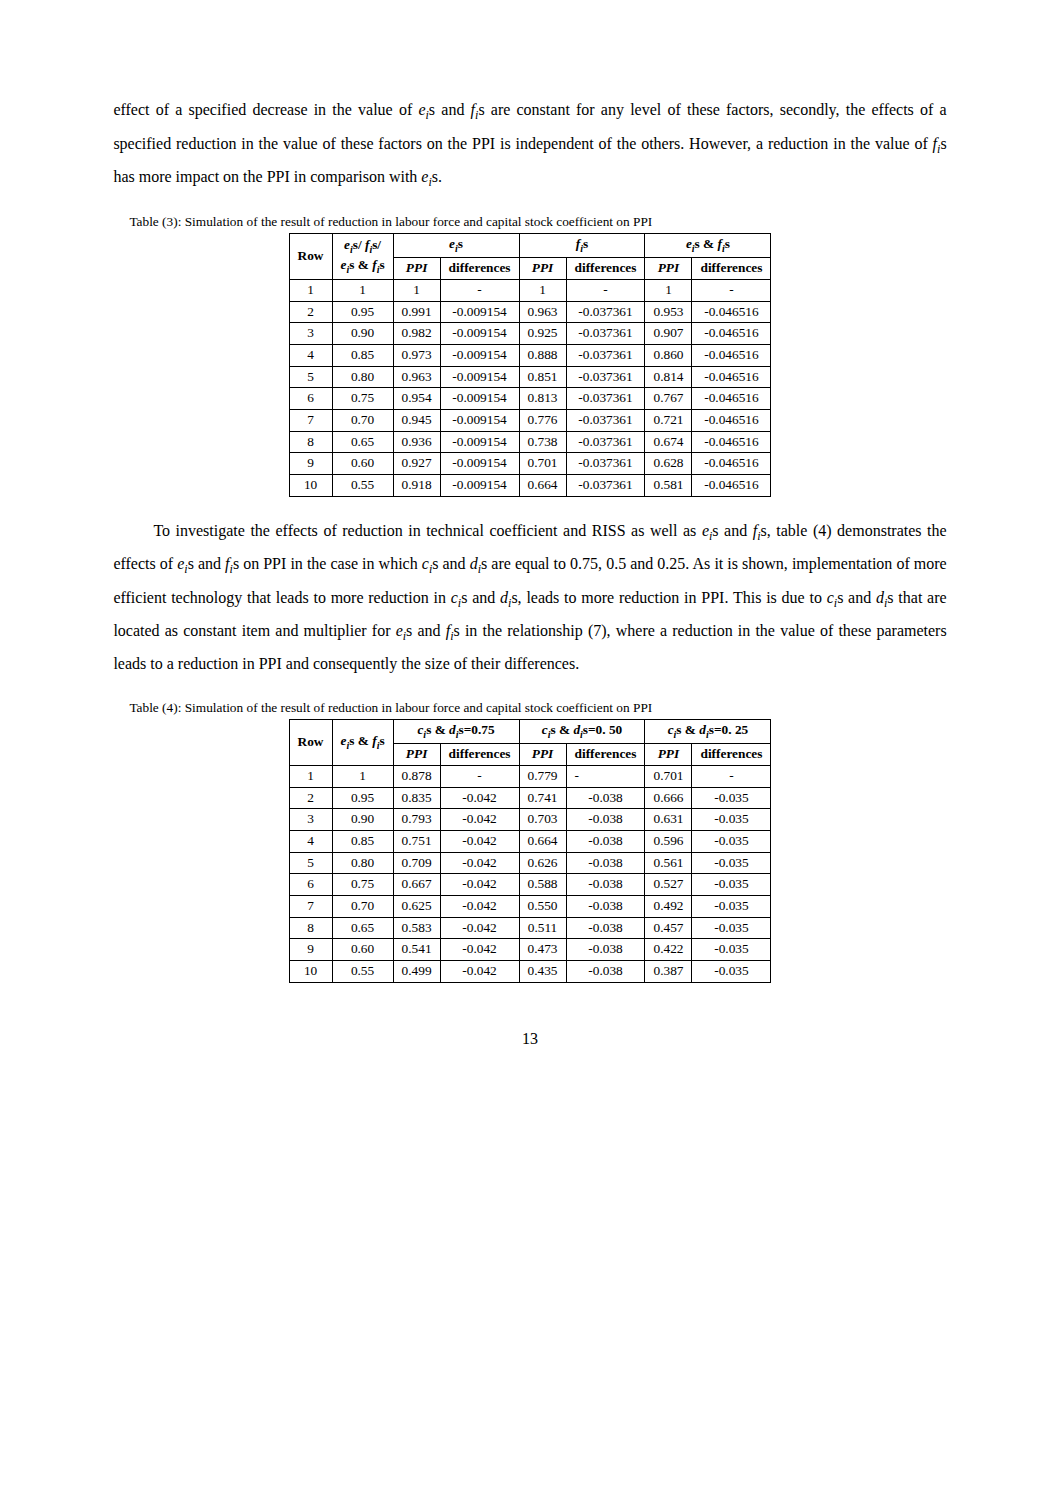effect of a specified decrease in the value of eis and fis are constant for any level of these factors, secondly, the effects of a specified reduction in the value of these factors on the PPI is independent of the others. However, a reduction in the value of fis has more impact on the PPI in comparison with eis.
Table (3): Simulation of the result of reduction in labour force and capital stock coefficient on PPI
| Row | e i s/ f i s/ e i s & f i s | e i s | f i s | e i s & f i s |
| --- | --- | --- | --- | --- |
| PPI | differences | PPI | differences | PPI | differences |
| 1 | 1 | 1 | - | 1 | - | 1 | - |
| 2 | 0.95 | 0.991 | -0.009154 | 0.963 | -0.037361 | 0.953 | -0.046516 |
| 3 | 0.90 | 0.982 | -0.009154 | 0.925 | -0.037361 | 0.907 | -0.046516 |
| 4 | 0.85 | 0.973 | -0.009154 | 0.888 | -0.037361 | 0.860 | -0.046516 |
| 5 | 0.80 | 0.963 | -0.009154 | 0.851 | -0.037361 | 0.814 | -0.046516 |
| 6 | 0.75 | 0.954 | -0.009154 | 0.813 | -0.037361 | 0.767 | -0.046516 |
| 7 | 0.70 | 0.945 | -0.009154 | 0.776 | -0.037361 | 0.721 | -0.046516 |
| 8 | 0.65 | 0.936 | -0.009154 | 0.738 | -0.037361 | 0.674 | -0.046516 |
| 9 | 0.60 | 0.927 | -0.009154 | 0.701 | -0.037361 | 0.628 | -0.046516 |
| 10 | 0.55 | 0.918 | -0.009154 | 0.664 | -0.037361 | 0.581 | -0.046516 |
To investigate the effects of reduction in technical coefficient and RISS as well as eis and fis, table (4) demonstrates the effects of eis and fis on PPI in the case in which cis and dis are equal to 0.75, 0.5 and 0.25. As it is shown, implementation of more efficient technology that leads to more reduction in cis and dis, leads to more reduction in PPI. This is due to cis and dis that are located as constant item and multiplier for eis and fis in the relationship (7), where a reduction in the value of these parameters leads to a reduction in PPI and consequently the size of their differences.
Table (4): Simulation of the result of reduction in labour force and capital stock coefficient on PPI
| Row | e i s & f i s | c i s & d i s=0.75 | c i s & d i s=0. 50 | c i s & d i s=0. 25 |
| --- | --- | --- | --- | --- |
| PPI | differences | PPI | differences | PPI | differences |
| 1 | 1 | 0.878 | - | 0.779 | - | 0.701 | - |
| 2 | 0.95 | 0.835 | -0.042 | 0.741 | -0.038 | 0.666 | -0.035 |
| 3 | 0.90 | 0.793 | -0.042 | 0.703 | -0.038 | 0.631 | -0.035 |
| 4 | 0.85 | 0.751 | -0.042 | 0.664 | -0.038 | 0.596 | -0.035 |
| 5 | 0.80 | 0.709 | -0.042 | 0.626 | -0.038 | 0.561 | -0.035 |
| 6 | 0.75 | 0.667 | -0.042 | 0.588 | -0.038 | 0.527 | -0.035 |
| 7 | 0.70 | 0.625 | -0.042 | 0.550 | -0.038 | 0.492 | -0.035 |
| 8 | 0.65 | 0.583 | -0.042 | 0.511 | -0.038 | 0.457 | -0.035 |
| 9 | 0.60 | 0.541 | -0.042 | 0.473 | -0.038 | 0.422 | -0.035 |
| 10 | 0.55 | 0.499 | -0.042 | 0.435 | -0.038 | 0.387 | -0.035 |
13